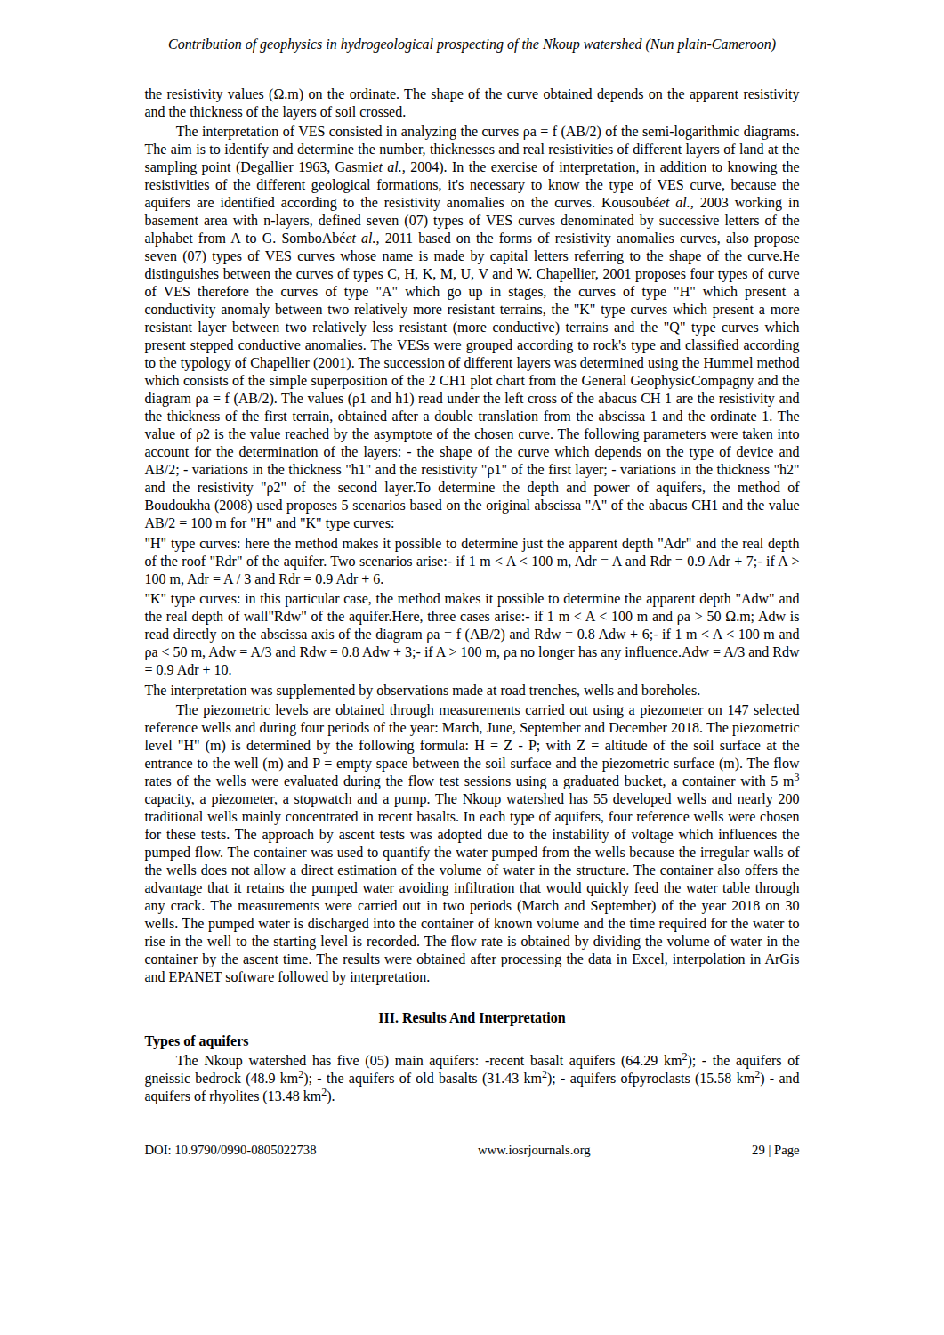Contribution of geophysics in hydrogeological prospecting of the Nkoup watershed (Nun plain-Cameroon)
the resistivity values (Ω.m) on the ordinate. The shape of the curve obtained depends on the apparent resistivity and the thickness of the layers of soil crossed.
The interpretation of VES consisted in analyzing the curves ρa = f (AB/2) of the semi-logarithmic diagrams. The aim is to identify and determine the number, thicknesses and real resistivities of different layers of land at the sampling point (Degallier 1963, Gasmiet al., 2004). In the exercise of interpretation, in addition to knowing the resistivities of the different geological formations, it's necessary to know the type of VES curve, because the aquifers are identified according to the resistivity anomalies on the curves. Kousoubéet al., 2003 working in basement area with n-layers, defined seven (07) types of VES curves denominated by successive letters of the alphabet from A to G. SomboAbéet al., 2011 based on the forms of resistivity anomalies curves, also propose seven (07) types of VES curves whose name is made by capital letters referring to the shape of the curve.He distinguishes between the curves of types C, H, K, M, U, V and W. Chapellier, 2001 proposes four types of curve of VES therefore the curves of type "A" which go up in stages, the curves of type "H" which present a conductivity anomaly between two relatively more resistant terrains, the "K" type curves which present a more resistant layer between two relatively less resistant (more conductive) terrains and the "Q" type curves which present stepped conductive anomalies. The VESs were grouped according to rock's type and classified according to the typology of Chapellier (2001). The succession of different layers was determined using the Hummel method which consists of the simple superposition of the 2 CH1 plot chart from the General GeophysicCompagny and the diagram ρa = f (AB/2). The values (ρ1 and h1) read under the left cross of the abacus CH 1 are the resistivity and the thickness of the first terrain, obtained after a double translation from the abscissa 1 and the ordinate 1. The value of ρ2 is the value reached by the asymptote of the chosen curve. The following parameters were taken into account for the determination of the layers: - the shape of the curve which depends on the type of device and AB/2; - variations in the thickness "h1" and the resistivity "ρ1" of the first layer; - variations in the thickness "h2" and the resistivity "ρ2" of the second layer.To determine the depth and power of aquifers, the method of Boudoukha (2008) used proposes 5 scenarios based on the original abscissa "A" of the abacus CH1 and the value AB/2 = 100 m for "H" and "K" type curves:
"H" type curves: here the method makes it possible to determine just the apparent depth "Adr" and the real depth of the roof "Rdr" of the aquifer. Two scenarios arise:- if 1 m < A < 100 m, Adr = A and Rdr = 0.9 Adr + 7;- if A > 100 m, Adr = A / 3 and Rdr = 0.9 Adr + 6.
"K" type curves: in this particular case, the method makes it possible to determine the apparent depth "Adw" and the real depth of wall"Rdw" of the aquifer.Here, three cases arise:- if 1 m < A < 100 m and ρa > 50 Ω.m; Adw is read directly on the abscissa axis of the diagram ρa = f (AB/2) and Rdw = 0.8 Adw + 6;- if 1 m < A < 100 m and ρa < 50 m, Adw = A/3 and Rdw = 0.8 Adw + 3;- if A > 100 m, ρa no longer has any influence.Adw = A/3 and Rdw = 0.9 Adr + 10.
The interpretation was supplemented by observations made at road trenches, wells and boreholes.
The piezometric levels are obtained through measurements carried out using a piezometer on 147 selected reference wells and during four periods of the year: March, June, September and December 2018. The piezometric level "H" (m) is determined by the following formula: H = Z - P; with Z = altitude of the soil surface at the entrance to the well (m) and P = empty space between the soil surface and the piezometric surface (m). The flow rates of the wells were evaluated during the flow test sessions using a graduated bucket, a container with 5 m3 capacity, a piezometer, a stopwatch and a pump. The Nkoup watershed has 55 developed wells and nearly 200 traditional wells mainly concentrated in recent basalts. In each type of aquifers, four reference wells were chosen for these tests. The approach by ascent tests was adopted due to the instability of voltage which influences the pumped flow. The container was used to quantify the water pumped from the wells because the irregular walls of the wells does not allow a direct estimation of the volume of water in the structure. The container also offers the advantage that it retains the pumped water avoiding infiltration that would quickly feed the water table through any crack. The measurements were carried out in two periods (March and September) of the year 2018 on 30 wells. The pumped water is discharged into the container of known volume and the time required for the water to rise in the well to the starting level is recorded. The flow rate is obtained by dividing the volume of water in the container by the ascent time. The results were obtained after processing the data in Excel, interpolation in ArGis and EPANET software followed by interpretation.
III. Results And Interpretation
Types of aquifers
The Nkoup watershed has five (05) main aquifers: -recent basalt aquifers (64.29 km2); - the aquifers of gneissic bedrock (48.9 km2); - the aquifers of old basalts (31.43 km2); - aquifers ofpyroclasts (15.58 km2) - and aquifers of rhyolites (13.48 km2).
DOI: 10.9790/0990-0805022738 www.iosrjournals.org 29 | Page